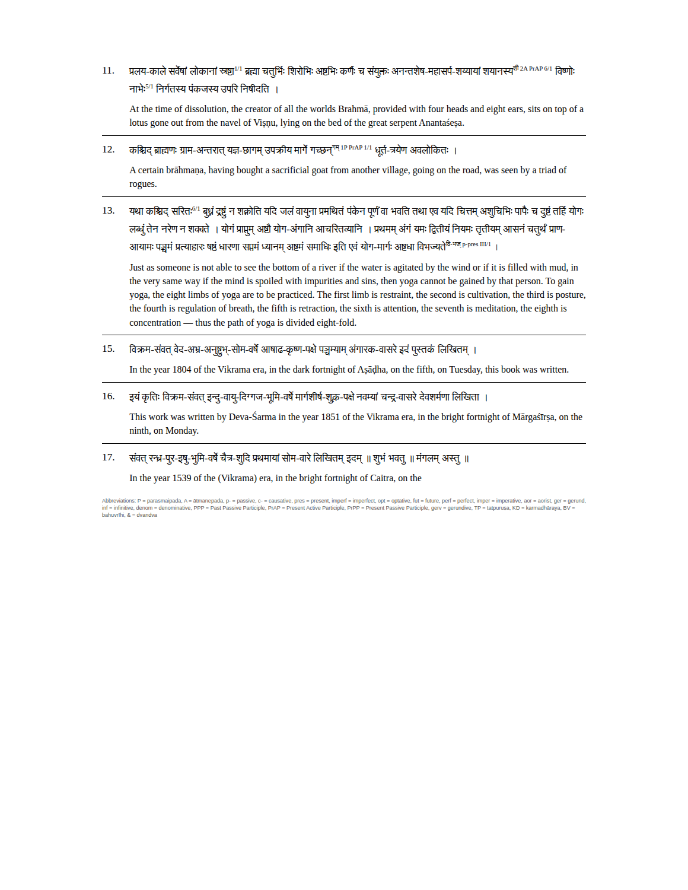11.
प्रलय-काले सर्वेषां लोकानां स्रष्टा1/1 ब्रह्मा चतुर्भिः शिरोभिः अष्टभिः कर्णैः च संयुक्तः अनन्तशेष-महासर्प-शय्यायां शयानस्यशी 2A PrAP 6/1 विष्णोः नाभेः5/1 निर्गतस्य पंकजस्य उपरि निषीदति ।
At the time of dissolution, the creator of all the worlds Brahmā, provided with four heads and eight ears, sits on top of a lotus gone out from the navel of Viṣṇu, lying on the bed of the great serpent Anantaśeṣa.
12.
कश्चिद् ब्राह्मणः ग्राम-अन्तरात् यज्ञ-छागम् उपक्रीय मार्गे गच्छन्गम् 1P PrAP 1/1 धूर्त-त्रयेण अवलोकितः ।
A certain brāhmaṇa, having bought a sacrificial goat from another village, going on the road, was seen by a triad of rogues.
13.
यथा कश्चिद् सरितः6/1 बुध्नं द्रष्टुं न शक्नोति यदि जलं वायुना प्रमथितं पंकेन पूर्णं वा भवति तथा एव यदि चित्तम् अशुचिभिः पापैः च दुष्टं तर्हि योगः लब्धुं तेन नरेण न शक्यते । योगं प्राप्तुम् अष्टौ योग-अंगानि आचरितव्यानि । प्रथमम् अंगं यमः द्वितीयं नियमः तृतीयम् आसनं चतुर्थं प्राण-आयामः पञ्चमं प्रत्याहारः षष्ठं धारणा सप्तमं ध्यानम् अष्टमं समाधिः इति एवं योग-मार्गः अष्टधा विभज्यतेवि-भज् p-pres III/1 ।
Just as someone is not able to see the bottom of a river if the water is agitated by the wind or if it is filled with mud, in the very same way if the mind is spoiled with impurities and sins, then yoga cannot be gained by that person. To gain yoga, the eight limbs of yoga are to be practiced. The first limb is restraint, the second is cultivation, the third is posture, the fourth is regulation of breath, the fifth is retraction, the sixth is attention, the seventh is meditation, the eighth is concentration — thus the path of yoga is divided eight-fold.
15.
विक्रम-संवत् वेद-अभ्र-अनुष्टुभ्-सोम-वर्षे आषाढ-कृष्ण-पक्षे पञ्चम्याम् अंगारक-वासरे इदं पुस्तकं लिखितम् ।
In the year 1804 of the Vikrama era, in the dark fortnight of Aṣāḍha, on the fifth, on Tuesday, this book was written.
16.
इयं कृतिः विक्रम-संवत् इन्दु-वायु-दिग्गज-भूमि-वर्षे मार्गशीर्ष-शुक्ल-पक्षे नवम्यां चन्द्र-वासरे देवशर्मणा लिखिता ।
This work was written by Deva-Śarma in the year 1851 of the Vikrama era, in the bright fortnight of Mārgaśīrṣa, on the ninth, on Monday.
17.
संवत् रन्ध्र-पुर-इषु-भुमि-वर्षे चैत्र-शुदि प्रथमायां सोम-वारे लिखितम् इदम् ॥ शुभं भवतु ॥ मंगलम् अस्तु ॥
In the year 1539 of the (Vikrama) era, in the bright fortnight of Caitra, on the
Abbreviations: P = parasmaipada, A = ātmanepada, p- = passive, c- = causative, pres = present, imperf = imperfect, opt = optative, fut = future, perf = perfect, imper = imperative, aor = aorist, ger = gerund, inf = infinitive, denom = denominative, PPP = Past Passive Participle, PrAP = Present Active Participle, PrPP = Present Passive Participle, gerv = gerundive, TP = tatpuruṣa, KD = karmadhāraya, BV = bahuvrīhi, & = dvandva